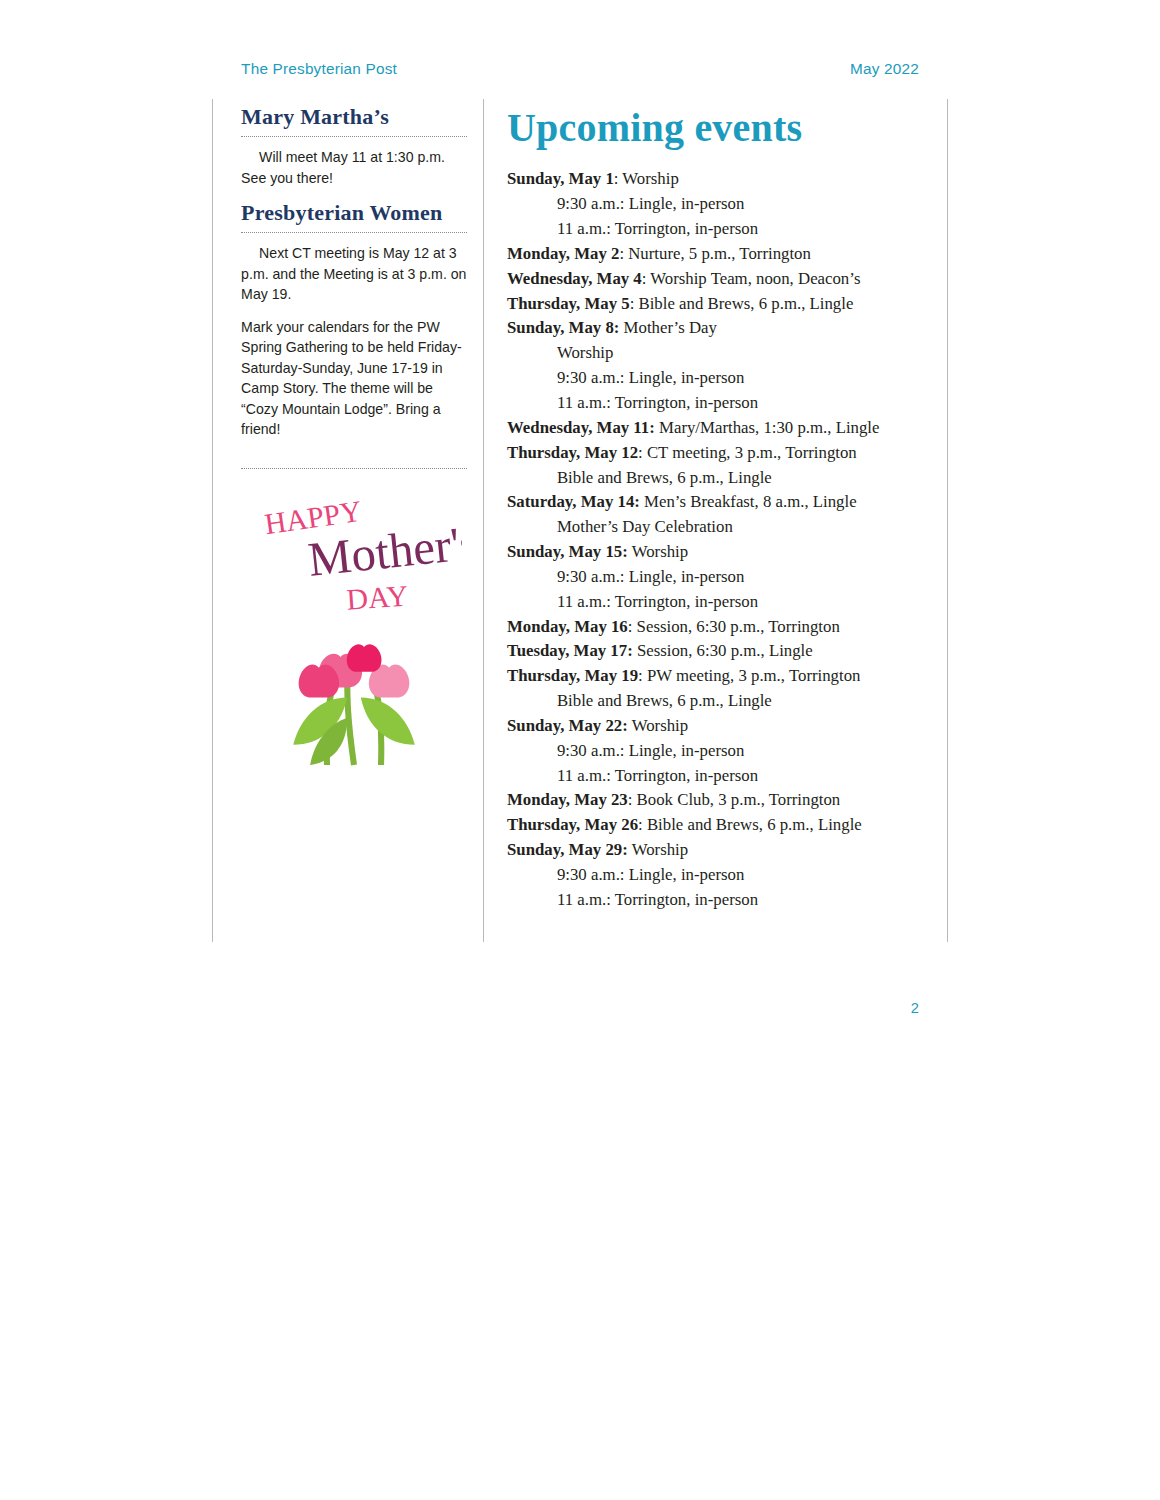The Presbyterian Post May 2022
Mary Martha’s
Will meet May 11 at 1:30 p.m. See you there!
Presbyterian Women
Next CT meeting is May 12 at 3 p.m. and the Meeting is at 3 p.m. on May 19.
Mark your calendars for the PW Spring Gathering to be held Friday-Saturday-Sunday, June 17-19 in Camp Story. The theme will be “Cozy Mountain Lodge”. Bring a friend!
HAPPY Mother's DAY
Upcoming events
Sunday, May 1: Worship
9:30 a.m.: Lingle, in-person
11 a.m.: Torrington, in-person
Monday, May 2: Nurture, 5 p.m., Torrington
Wednesday, May 4: Worship Team, noon, Deacon’s
Thursday, May 5: Bible and Brews, 6 p.m., Lingle
Sunday, May 8: Mother’s Day
Worship
9:30 a.m.: Lingle, in-person
11 a.m.: Torrington, in-person
Wednesday, May 11: Mary/Marthas, 1:30 p.m., Lingle
Thursday, May 12: CT meeting, 3 p.m., Torrington
Bible and Brews, 6 p.m., Lingle
Saturday, May 14: Men’s Breakfast, 8 a.m., Lingle
Mother’s Day Celebration
Sunday, May 15: Worship
9:30 a.m.: Lingle, in-person
11 a.m.: Torrington, in-person
Monday, May 16: Session, 6:30 p.m., Torrington
Tuesday, May 17: Session, 6:30 p.m., Lingle
Thursday, May 19: PW meeting, 3 p.m., Torrington
Bible and Brews, 6 p.m., Lingle
Sunday, May 22: Worship
9:30 a.m.: Lingle, in-person
11 a.m.: Torrington, in-person
Monday, May 23: Book Club, 3 p.m., Torrington
Thursday, May 26: Bible and Brews, 6 p.m., Lingle
Sunday, May 29: Worship
9:30 a.m.: Lingle, in-person
11 a.m.: Torrington, in-person
2